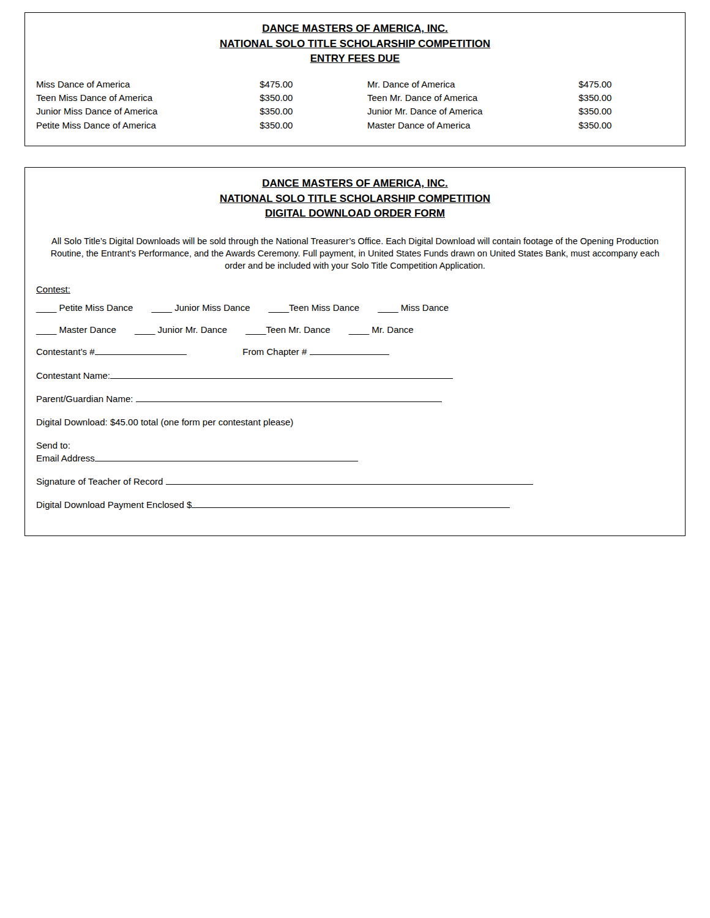DANCE MASTERS OF AMERICA, INC. NATIONAL SOLO TITLE SCHOLARSHIP COMPETITION ENTRY FEES DUE
| Miss Dance of America | $475.00 | Mr. Dance of America | $475.00 |
| Teen Miss Dance of America | $350.00 | Teen Mr. Dance of America | $350.00 |
| Junior Miss Dance of America | $350.00 | Junior Mr. Dance of America | $350.00 |
| Petite Miss Dance of America | $350.00 | Master Dance of America | $350.00 |
DANCE MASTERS OF AMERICA, INC. NATIONAL SOLO TITLE SCHOLARSHIP COMPETITION DIGITAL DOWNLOAD ORDER FORM
All Solo Title’s Digital Downloads will be sold through the National Treasurer’s Office. Each Digital Download will contain footage of the Opening Production Routine, the Entrant’s Performance, and the Awards Ceremony. Full payment, in United States Funds drawn on United States Bank, must accompany each order and be included with your Solo Title Competition Application.
Contest:
____ Petite Miss Dance ____ Junior Miss Dance ____Teen Miss Dance ____ Miss Dance
____ Master Dance ____ Junior Mr. Dance ____Teen Mr. Dance ____ Mr. Dance
Contestant’s # From Chapter #
Contestant Name:
Parent/Guardian Name:
Digital Download: $45.00 total (one form per contestant please)
Send to:
Email Address
Signature of Teacher of Record
Digital Download Payment Enclosed $